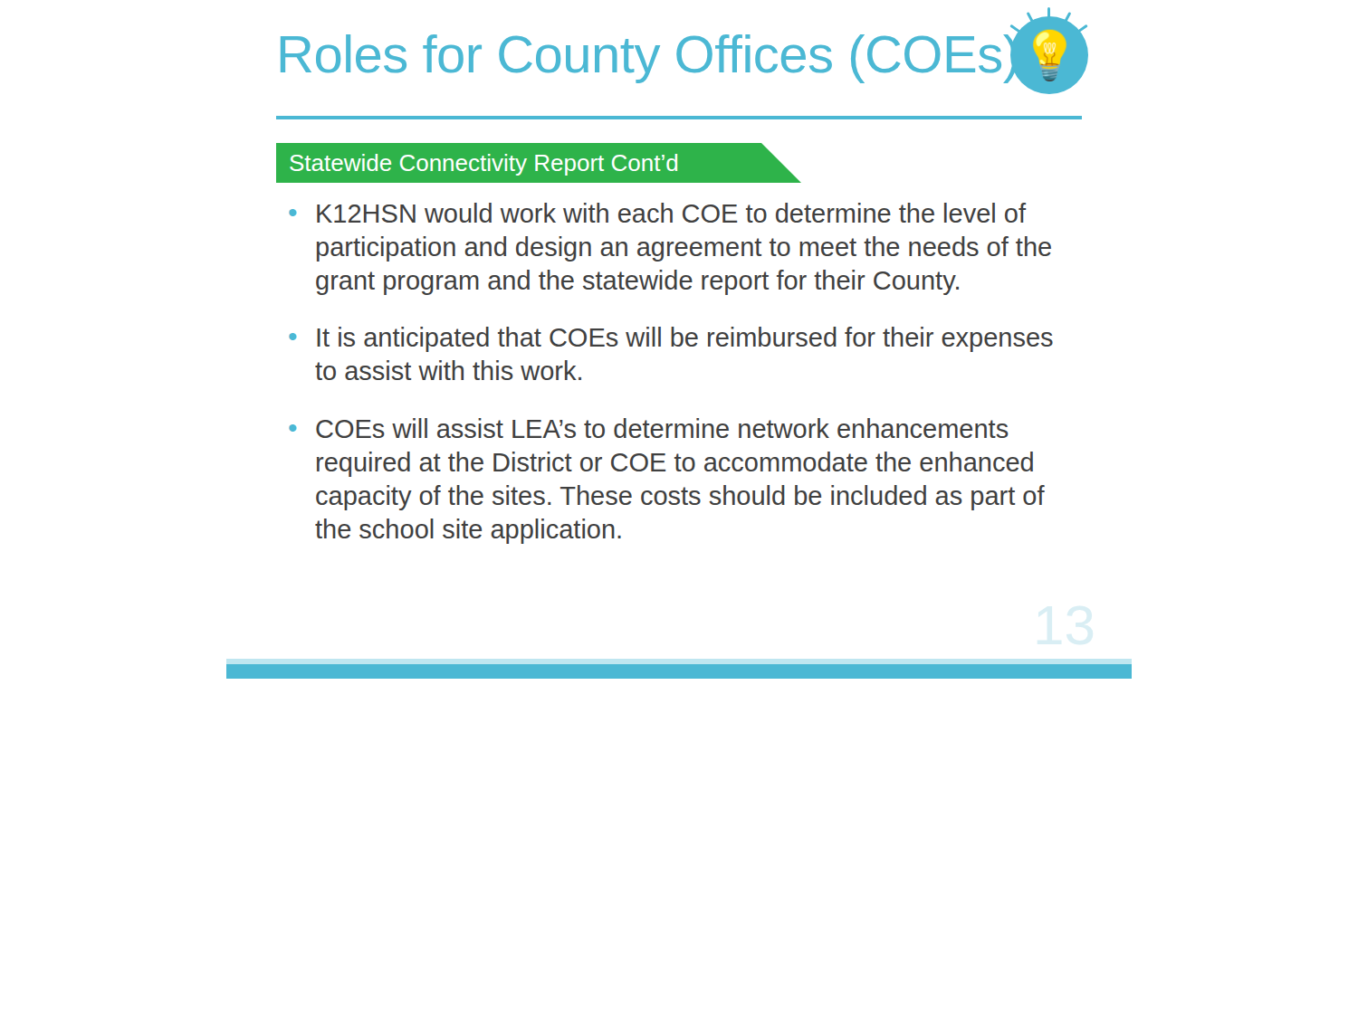Roles for County Offices (COEs)
💡
Statewide Connectivity Report Cont’d
K12HSN would work with each COE to determine the level of participation and design an agreement to meet the needs of the grant program and the statewide report for their County.
It is anticipated that COEs will be reimbursed for their expenses to assist with this work.
COEs will assist LEA’s to determine network enhancements required at the District or COE to accommodate the enhanced capacity of the sites. These costs should be included as part of the school site application.
13